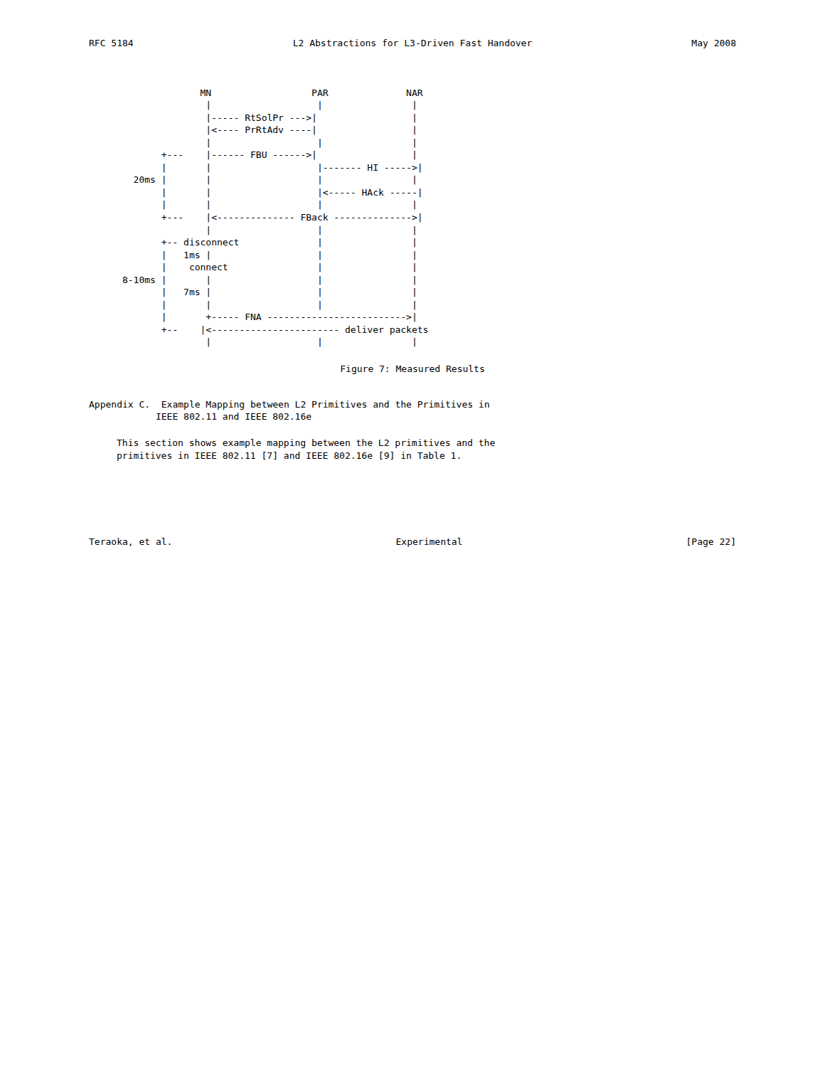RFC 5184 L2 Abstractions for L3-Driven Fast Handover May 2008
                    MN                  PAR              NAR
                     |                   |                |
                     |----- RtSolPr --->|                 |
                     |<---- PrRtAdv ----|                 |
                     |                   |                |
             +---    |------ FBU ------>|                 |
             |       |                   |------- HI ----->|
        20ms |       |                   |                |
             |       |                   |<----- HAck -----|
             |       |                   |                |
             +---    |<-------------- FBack -------------->|
                     |                   |                |
             +-- disconnect              |                |
             |   1ms |                   |                |
             |    connect                |                |
      8-10ms |       |                   |                |
             |   7ms |                   |                |
             |       |                   |                |
             |       +----- FNA ------------------------->|
             +--    |<----------------------- deliver packets
                     |                   |                |
Figure 7: Measured Results
Appendix C. Example Mapping between L2 Primitives and the Primitives in IEEE 802.11 and IEEE 802.16e
This section shows example mapping between the L2 primitives and the
primitives in IEEE 802.11 [7] and IEEE 802.16e [9] in Table 1.
Teraoka, et al. Experimental [Page 22]